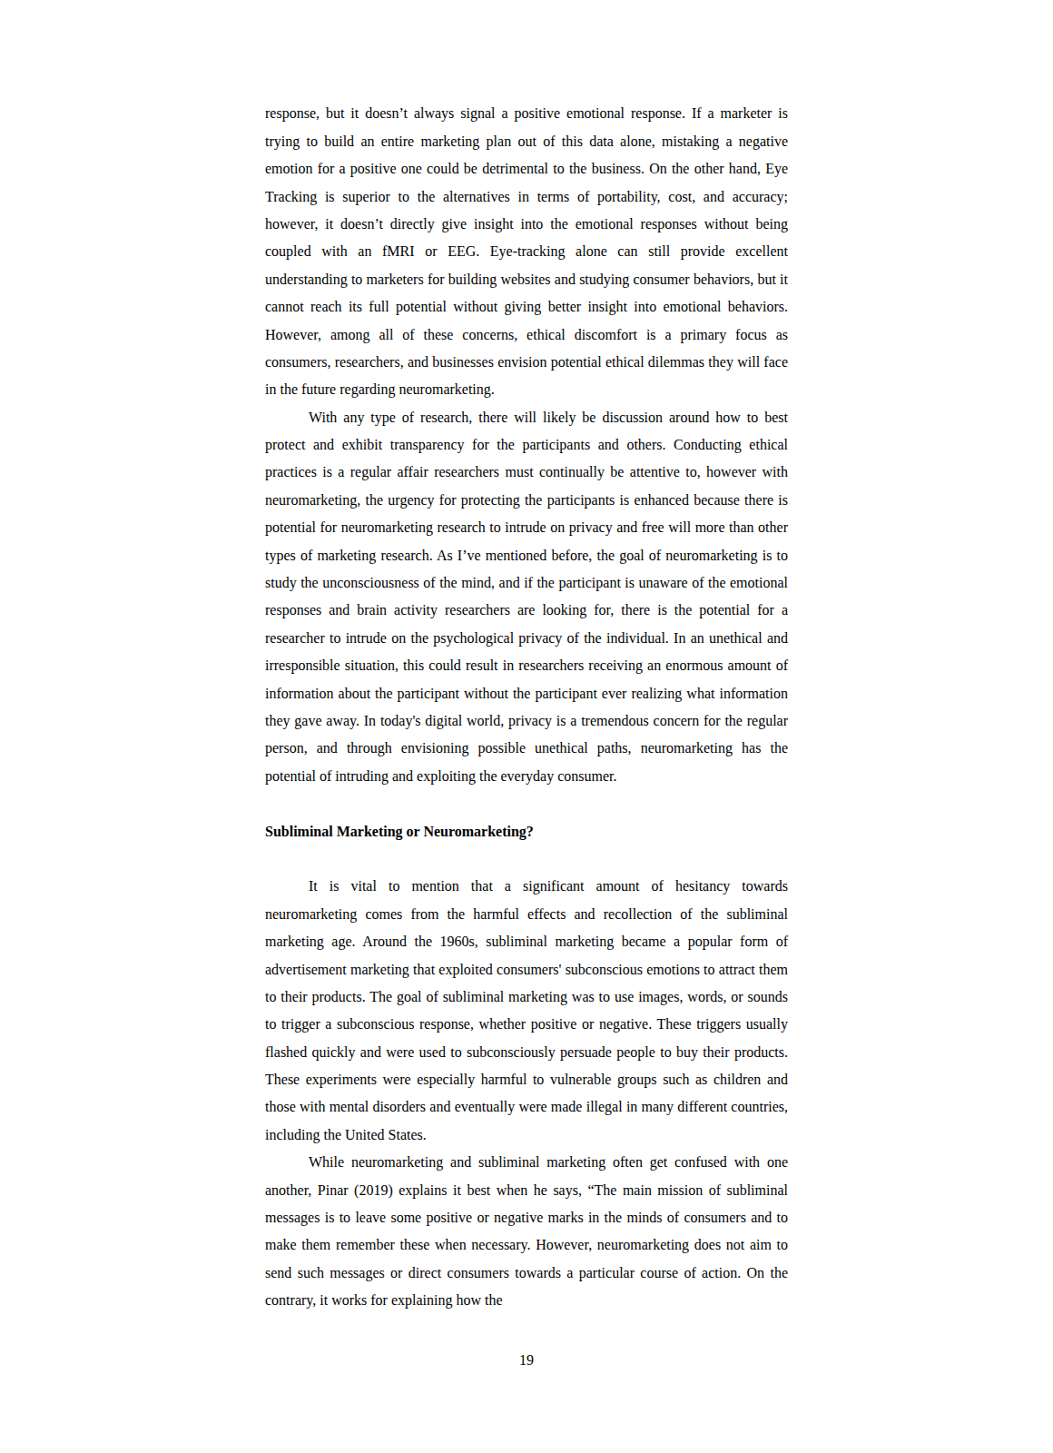response, but it doesn’t always signal a positive emotional response. If a marketer is trying to build an entire marketing plan out of this data alone, mistaking a negative emotion for a positive one could be detrimental to the business. On the other hand, Eye Tracking is superior to the alternatives in terms of portability, cost, and accuracy; however, it doesn’t directly give insight into the emotional responses without being coupled with an fMRI or EEG. Eye-tracking alone can still provide excellent understanding to marketers for building websites and studying consumer behaviors, but it cannot reach its full potential without giving better insight into emotional behaviors. However, among all of these concerns, ethical discomfort is a primary focus as consumers, researchers, and businesses envision potential ethical dilemmas they will face in the future regarding neuromarketing.
With any type of research, there will likely be discussion around how to best protect and exhibit transparency for the participants and others. Conducting ethical practices is a regular affair researchers must continually be attentive to, however with neuromarketing, the urgency for protecting the participants is enhanced because there is potential for neuromarketing research to intrude on privacy and free will more than other types of marketing research. As I’ve mentioned before, the goal of neuromarketing is to study the unconsciousness of the mind, and if the participant is unaware of the emotional responses and brain activity researchers are looking for, there is the potential for a researcher to intrude on the psychological privacy of the individual. In an unethical and irresponsible situation, this could result in researchers receiving an enormous amount of information about the participant without the participant ever realizing what information they gave away. In today's digital world, privacy is a tremendous concern for the regular person, and through envisioning possible unethical paths, neuromarketing has the potential of intruding and exploiting the everyday consumer.
Subliminal Marketing or Neuromarketing?
It is vital to mention that a significant amount of hesitancy towards neuromarketing comes from the harmful effects and recollection of the subliminal marketing age. Around the 1960s, subliminal marketing became a popular form of advertisement marketing that exploited consumers' subconscious emotions to attract them to their products. The goal of subliminal marketing was to use images, words, or sounds to trigger a subconscious response, whether positive or negative. These triggers usually flashed quickly and were used to subconsciously persuade people to buy their products. These experiments were especially harmful to vulnerable groups such as children and those with mental disorders and eventually were made illegal in many different countries, including the United States.
While neuromarketing and subliminal marketing often get confused with one another, Pinar (2019) explains it best when he says, “The main mission of subliminal messages is to leave some positive or negative marks in the minds of consumers and to make them remember these when necessary. However, neuromarketing does not aim to send such messages or direct consumers towards a particular course of action. On the contrary, it works for explaining how the
19